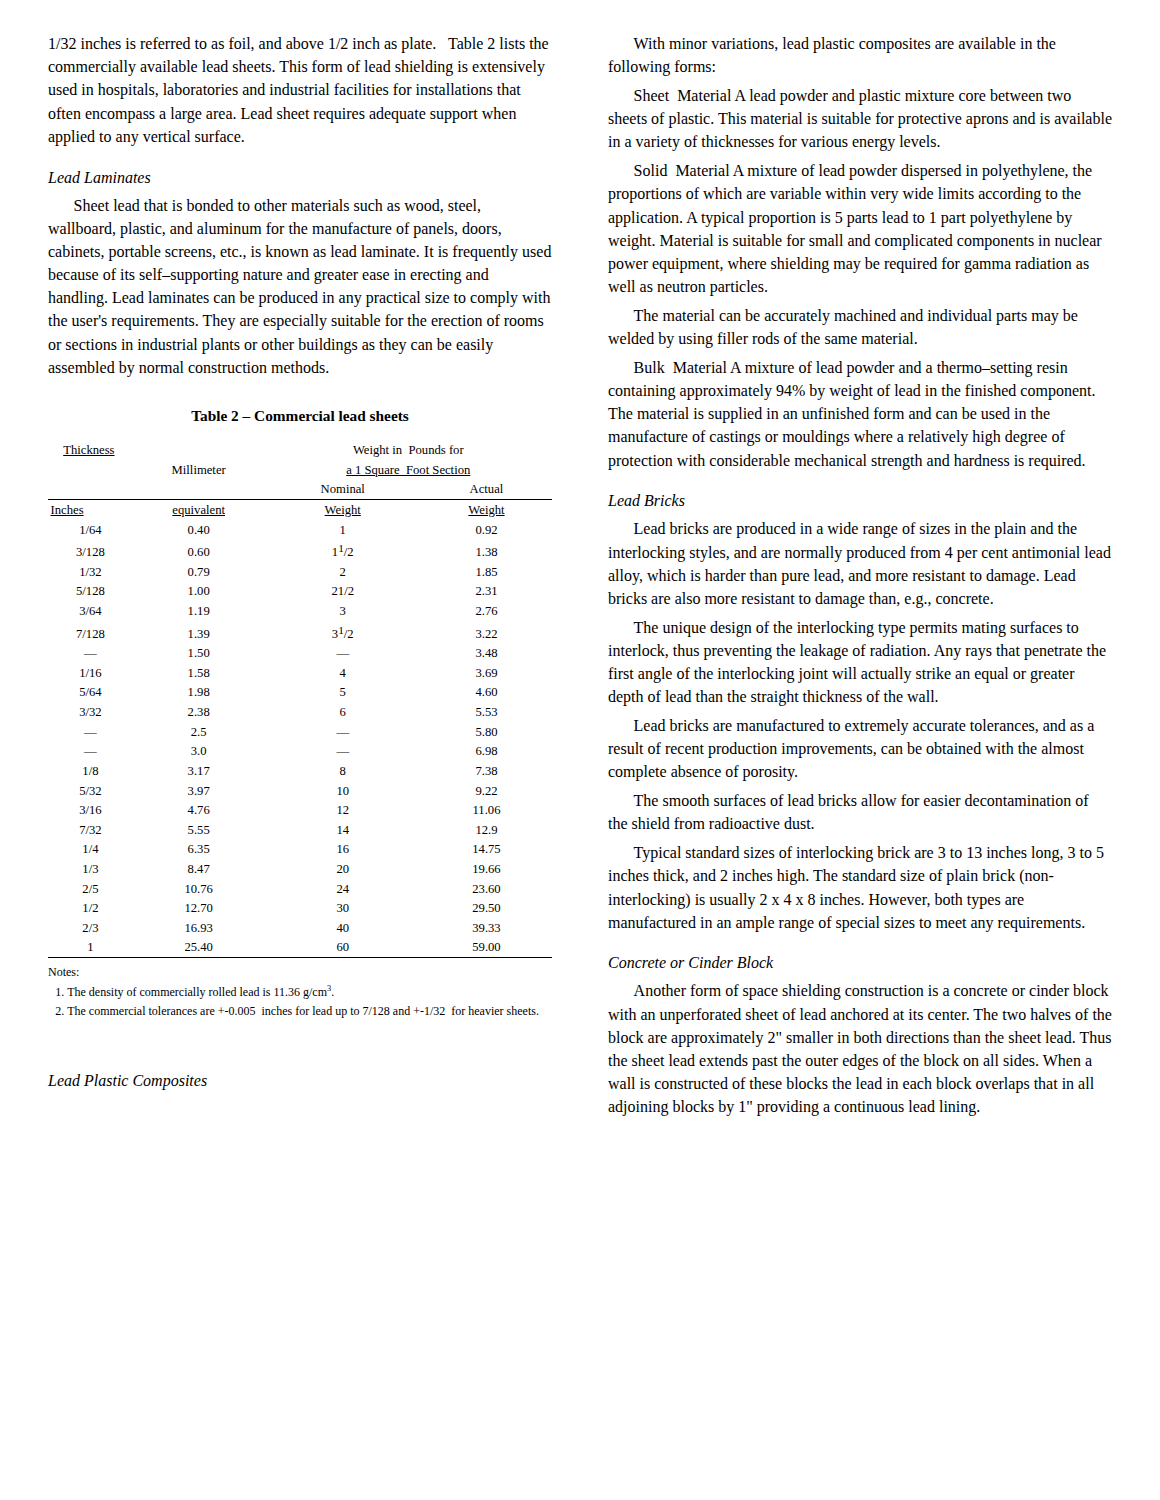1/32 inches is referred to as foil, and above 1/2 inch as plate. Table 2 lists the commercially available lead sheets. This form of lead shielding is extensively used in hospitals, laboratories and industrial facilities for installations that often encompass a large area. Lead sheet requires adequate support when applied to any vertical surface.
Lead Laminates
Sheet lead that is bonded to other materials such as wood, steel, wallboard, plastic, and aluminum for the manufacture of panels, doors, cabinets, portable screens, etc., is known as lead laminate. It is frequently used because of its self–supporting nature and greater ease in erecting and handling. Lead laminates can be produced in any practical size to comply with the user's requirements. They are especially suitable for the erection of rooms or sections in industrial plants or other buildings as they can be easily assembled by normal construction methods.
Table 2 – Commercial lead sheets
| Thickness | Weight in Pounds for |
| --- | --- |
| | Millimeter | a 1 Square Foot Section |
| | | Nominal | Actual |
| Inches | equivalent | Weight | Weight |
| 1/64 | 0.40 | 1 | 0.92 |
| 3/128 | 0.60 | 1 1 /2 | 1.38 |
| 1/32 | 0.79 | 2 | 1.85 |
| 5/128 | 1.00 | 21/2 | 2.31 |
| 3/64 | 1.19 | 3 | 2.76 |
| 7/128 | 1.39 | 3 1 /2 | 3.22 |
| — | 1.50 | — | 3.48 |
| 1/16 | 1.58 | 4 | 3.69 |
| 5/64 | 1.98 | 5 | 4.60 |
| 3/32 | 2.38 | 6 | 5.53 |
| — | 2.5 | — | 5.80 |
| — | 3.0 | — | 6.98 |
| 1/8 | 3.17 | 8 | 7.38 |
| 5/32 | 3.97 | 10 | 9.22 |
| 3/16 | 4.76 | 12 | 11.06 |
| 7/32 | 5.55 | 14 | 12.9 |
| 1/4 | 6.35 | 16 | 14.75 |
| 1/3 | 8.47 | 20 | 19.66 |
| 2/5 | 10.76 | 24 | 23.60 |
| 1/2 | 12.70 | 30 | 29.50 |
| 2/3 | 16.93 | 40 | 39.33 |
| 1 | 25.40 | 60 | 59.00 |
Notes:
The density of commercially rolled lead is 11.36 g/cm3.
The commercial tolerances are +-0.005 inches for lead up to 7/128 and +-1/32 for heavier sheets.
Lead Plastic Composites
With minor variations, lead plastic composites are available in the following forms:
Sheet Material A lead powder and plastic mixture core between two sheets of plastic. This material is suitable for protective aprons and is available in a variety of thicknesses for various energy levels.
Solid Material A mixture of lead powder dispersed in polyethylene, the proportions of which are variable within very wide limits according to the application. A typical proportion is 5 parts lead to 1 part polyethylene by weight. Material is suitable for small and complicated components in nuclear power equipment, where shielding may be required for gamma radiation as well as neutron particles.
The material can be accurately machined and individual parts may be welded by using filler rods of the same material.
Bulk Material A mixture of lead powder and a thermo–setting resin containing approximately 94% by weight of lead in the finished component. The material is supplied in an unfinished form and can be used in the manufacture of castings or mouldings where a relatively high degree of protection with considerable mechanical strength and hardness is required.
Lead Bricks
Lead bricks are produced in a wide range of sizes in the plain and the interlocking styles, and are normally produced from 4 per cent antimonial lead alloy, which is harder than pure lead, and more resistant to damage. Lead bricks are also more resistant to damage than, e.g., concrete.
The unique design of the interlocking type permits mating surfaces to interlock, thus preventing the leakage of radiation. Any rays that penetrate the first angle of the interlocking joint will actually strike an equal or greater depth of lead than the straight thickness of the wall.
Lead bricks are manufactured to extremely accurate tolerances, and as a result of recent production improvements, can be obtained with the almost complete absence of porosity.
The smooth surfaces of lead bricks allow for easier decontamination of the shield from radioactive dust.
Typical standard sizes of interlocking brick are 3 to 13 inches long, 3 to 5 inches thick, and 2 inches high. The standard size of plain brick (non-interlocking) is usually 2 x 4 x 8 inches. However, both types are manufactured in an ample range of special sizes to meet any requirements.
Concrete or Cinder Block
Another form of space shielding construction is a concrete or cinder block with an unperforated sheet of lead anchored at its center. The two halves of the block are approximately 2" smaller in both directions than the sheet lead. Thus the sheet lead extends past the outer edges of the block on all sides. When a wall is constructed of these blocks the lead in each block overlaps that in all adjoining blocks by 1" providing a continuous lead lining.